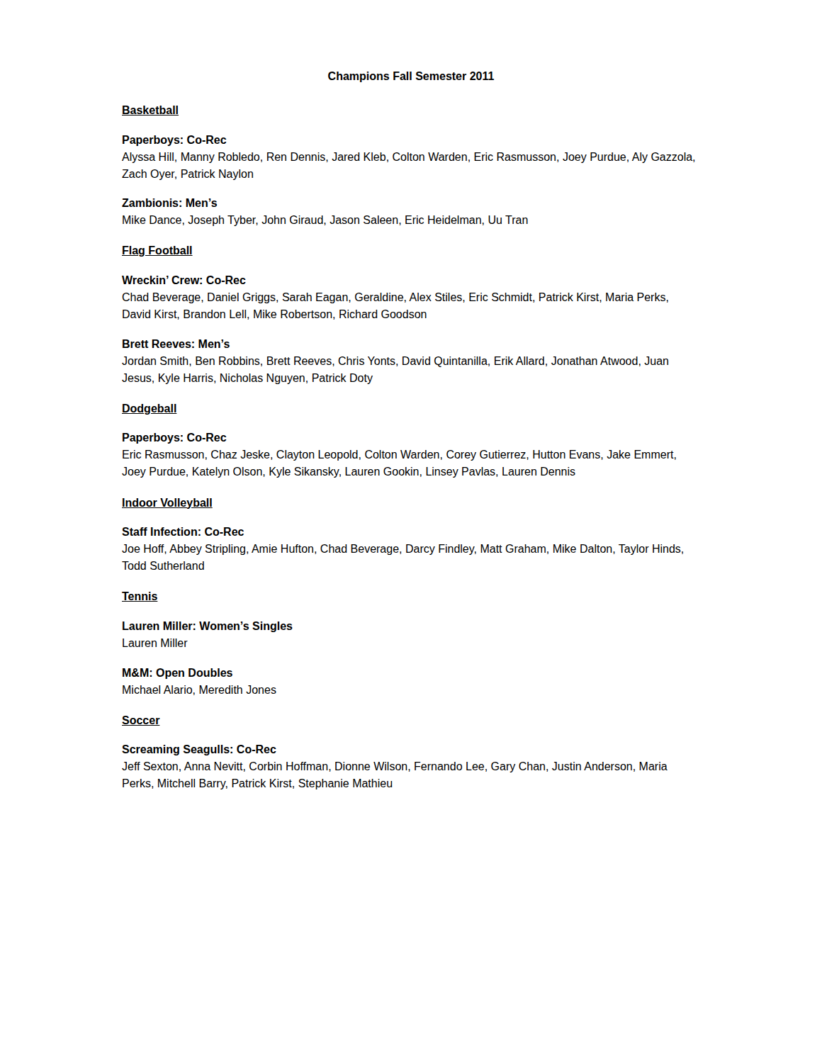Champions Fall Semester 2011
Basketball
Paperboys: Co-Rec
Alyssa Hill, Manny Robledo, Ren Dennis, Jared Kleb, Colton Warden, Eric Rasmusson, Joey Purdue, Aly Gazzola, Zach Oyer, Patrick Naylon
Zambionis: Men’s
Mike Dance, Joseph Tyber, John Giraud, Jason Saleen, Eric Heidelman, Uu Tran
Flag Football
Wreckin’ Crew: Co-Rec
Chad Beverage, Daniel Griggs, Sarah Eagan, Geraldine, Alex Stiles, Eric Schmidt, Patrick Kirst, Maria Perks, David Kirst, Brandon Lell, Mike Robertson, Richard Goodson
Brett Reeves: Men’s
Jordan Smith, Ben Robbins, Brett Reeves, Chris Yonts, David Quintanilla, Erik Allard, Jonathan Atwood, Juan Jesus, Kyle Harris, Nicholas Nguyen, Patrick Doty
Dodgeball
Paperboys: Co-Rec
Eric Rasmusson, Chaz Jeske, Clayton Leopold, Colton Warden, Corey Gutierrez, Hutton Evans, Jake Emmert, Joey Purdue, Katelyn Olson, Kyle Sikansky, Lauren Gookin, Linsey Pavlas, Lauren Dennis
Indoor Volleyball
Staff Infection: Co-Rec
Joe Hoff, Abbey Stripling, Amie Hufton, Chad Beverage, Darcy Findley, Matt Graham, Mike Dalton, Taylor Hinds, Todd Sutherland
Tennis
Lauren Miller: Women’s Singles
Lauren Miller
M&M: Open Doubles
Michael Alario, Meredith Jones
Soccer
Screaming Seagulls: Co-Rec
Jeff Sexton, Anna Nevitt, Corbin Hoffman, Dionne Wilson, Fernando Lee, Gary Chan, Justin Anderson, Maria Perks, Mitchell Barry, Patrick Kirst, Stephanie Mathieu